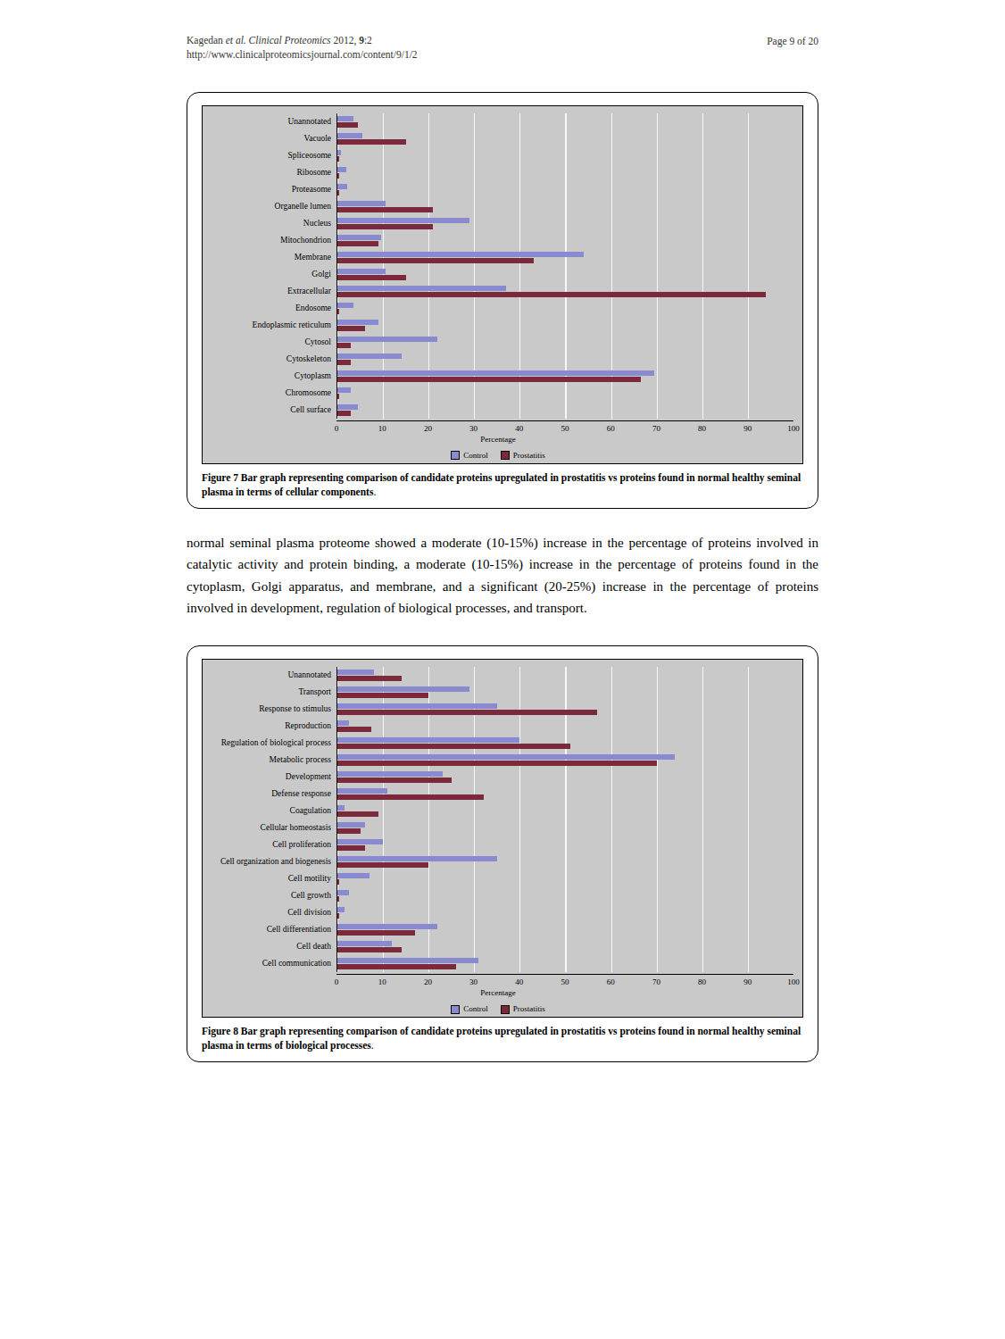Kagedan et al. Clinical Proteomics 2012, 9:2
http://www.clinicalproteomicsjournal.com/content/9/1/2
Page 9 of 20
Unannotated
Vacuole
Spliceosome
Ribosome
Proteasome
Organelle lumen
Nucleus
Mitochondrion
Membrane
Golgi
Extracellular
Endosome
Endoplasmic reticulum
Cytosol
Cytoskeleton
Cytoplasm
Chromosome
Cell surface
0 10 20 30 40 50 60 70 80 90 100
Percentage
Control Prostatitis
Figure 7 Bar graph representing comparison of candidate proteins upregulated in prostatitis vs proteins found in normal healthy seminal plasma in terms of cellular components.
normal seminal plasma proteome showed a moderate (10-15%) increase in the percentage of proteins involved in catalytic activity and protein binding, a moderate (10-15%) increase in the percentage of proteins found in the cytoplasm, Golgi apparatus, and membrane, and a significant (20-25%) increase in the percentage of proteins involved in development, regulation of biological processes, and transport.
Unannotated
Transport
Response to stimulus
Reproduction
Regulation of biological process
Metabolic process
Development
Defense response
Coagulation
Cellular homeostasis
Cell proliferation
Cell organization and biogenesis
Cell motility
Cell growth
Cell division
Cell differentiation
Cell death
Cell communication
0 10 20 30 40 50 60 70 80 90 100
Percentage
Control Prostatitis
Figure 8 Bar graph representing comparison of candidate proteins upregulated in prostatitis vs proteins found in normal healthy seminal plasma in terms of biological processes.